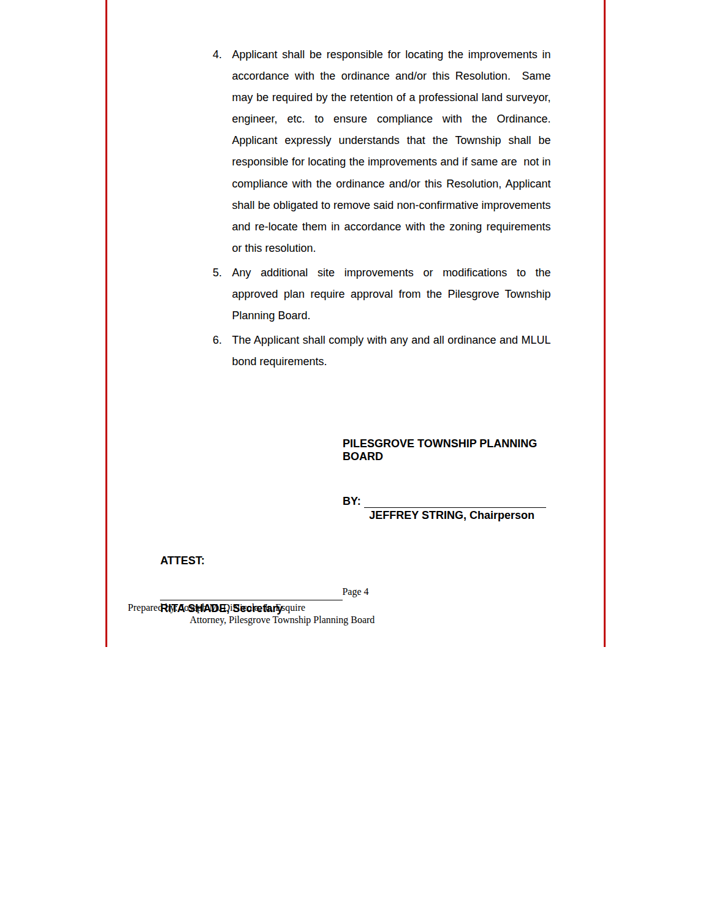Applicant shall be responsible for locating the improvements in accordance with the ordinance and/or this Resolution. Same may be required by the retention of a professional land surveyor, engineer, etc. to ensure compliance with the Ordinance. Applicant expressly understands that the Township shall be responsible for locating the improvements and if same are not in compliance with the ordinance and/or this Resolution, Applicant shall be obligated to remove said non-confirmative improvements and re-locate them in accordance with the zoning requirements or this resolution.
Any additional site improvements or modifications to the approved plan require approval from the Pilesgrove Township Planning Board.
The Applicant shall comply with any and all ordinance and MLUL bond requirements.
PILESGROVE TOWNSHIP PLANNING BOARD
BY:
JEFFREY STRING, Chairperson
ATTEST:
RITA SHADE, Secretary
Page 4
Prepared by: Joseph M. DiNicola, Jr, Esquire Attorney, Pilesgrove Township Planning Board